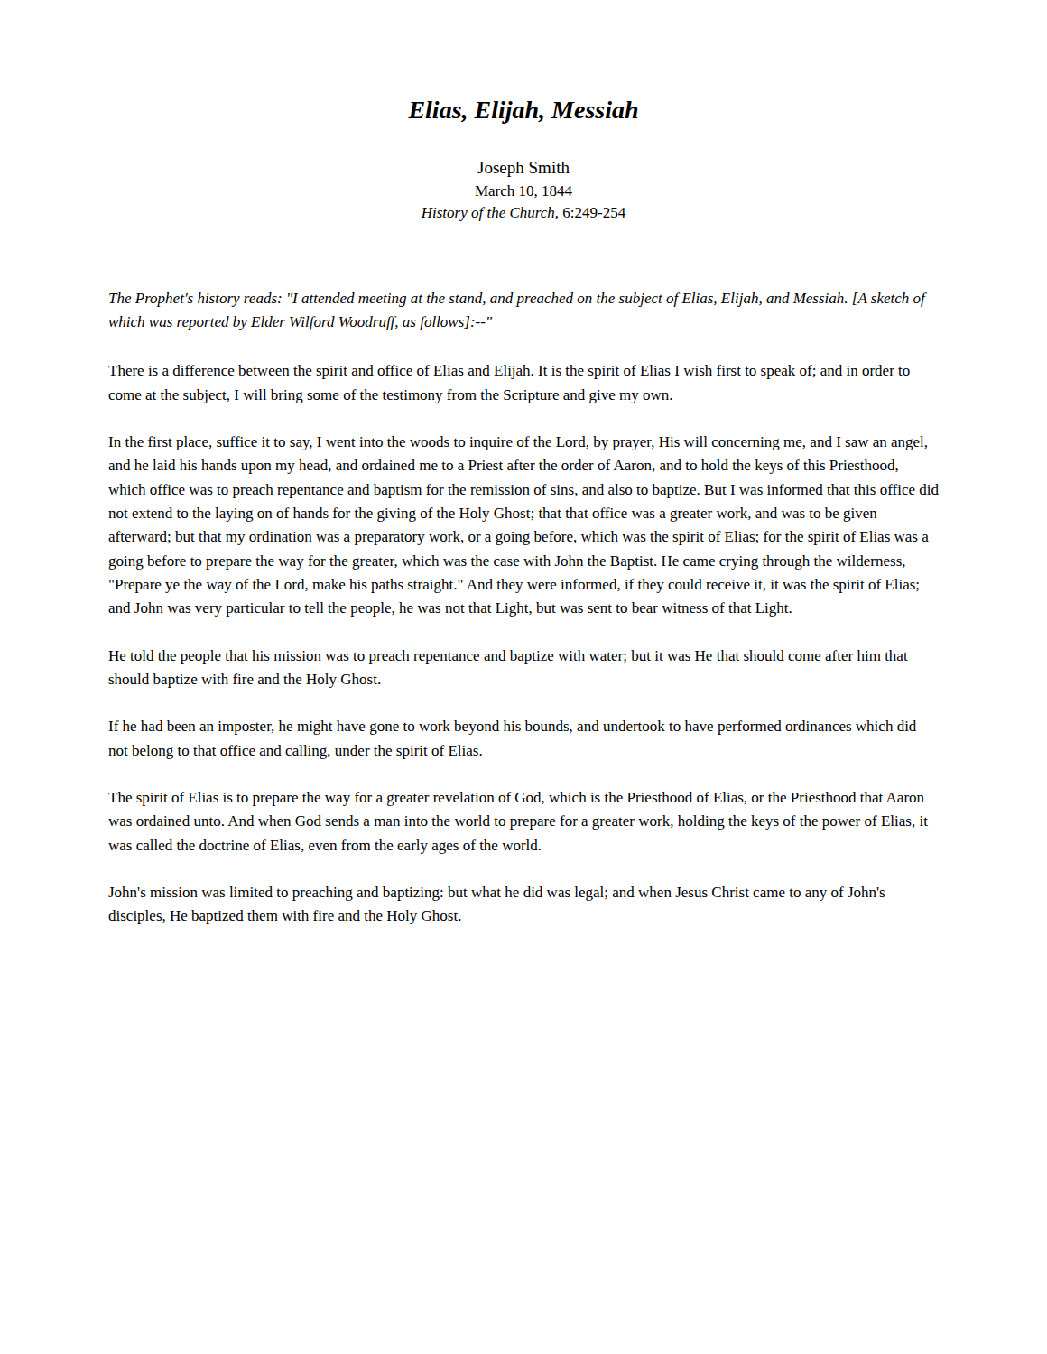Elias, Elijah, Messiah
Joseph Smith
March 10, 1844
History of the Church, 6:249-254
The Prophet's history reads: "I attended meeting at the stand, and preached on the subject of Elias, Elijah, and Messiah. [A sketch of which was reported by Elder Wilford Woodruff, as follows]:--"
There is a difference between the spirit and office of Elias and Elijah. It is the spirit of Elias I wish first to speak of; and in order to come at the subject, I will bring some of the testimony from the Scripture and give my own.
In the first place, suffice it to say, I went into the woods to inquire of the Lord, by prayer, His will concerning me, and I saw an angel, and he laid his hands upon my head, and ordained me to a Priest after the order of Aaron, and to hold the keys of this Priesthood, which office was to preach repentance and baptism for the remission of sins, and also to baptize. But I was informed that this office did not extend to the laying on of hands for the giving of the Holy Ghost; that that office was a greater work, and was to be given afterward; but that my ordination was a preparatory work, or a going before, which was the spirit of Elias; for the spirit of Elias was a going before to prepare the way for the greater, which was the case with John the Baptist. He came crying through the wilderness, "Prepare ye the way of the Lord, make his paths straight." And they were informed, if they could receive it, it was the spirit of Elias; and John was very particular to tell the people, he was not that Light, but was sent to bear witness of that Light.
He told the people that his mission was to preach repentance and baptize with water; but it was He that should come after him that should baptize with fire and the Holy Ghost.
If he had been an imposter, he might have gone to work beyond his bounds, and undertook to have performed ordinances which did not belong to that office and calling, under the spirit of Elias.
The spirit of Elias is to prepare the way for a greater revelation of God, which is the Priesthood of Elias, or the Priesthood that Aaron was ordained unto. And when God sends a man into the world to prepare for a greater work, holding the keys of the power of Elias, it was called the doctrine of Elias, even from the early ages of the world.
John's mission was limited to preaching and baptizing: but what he did was legal; and when Jesus Christ came to any of John's disciples, He baptized them with fire and the Holy Ghost.